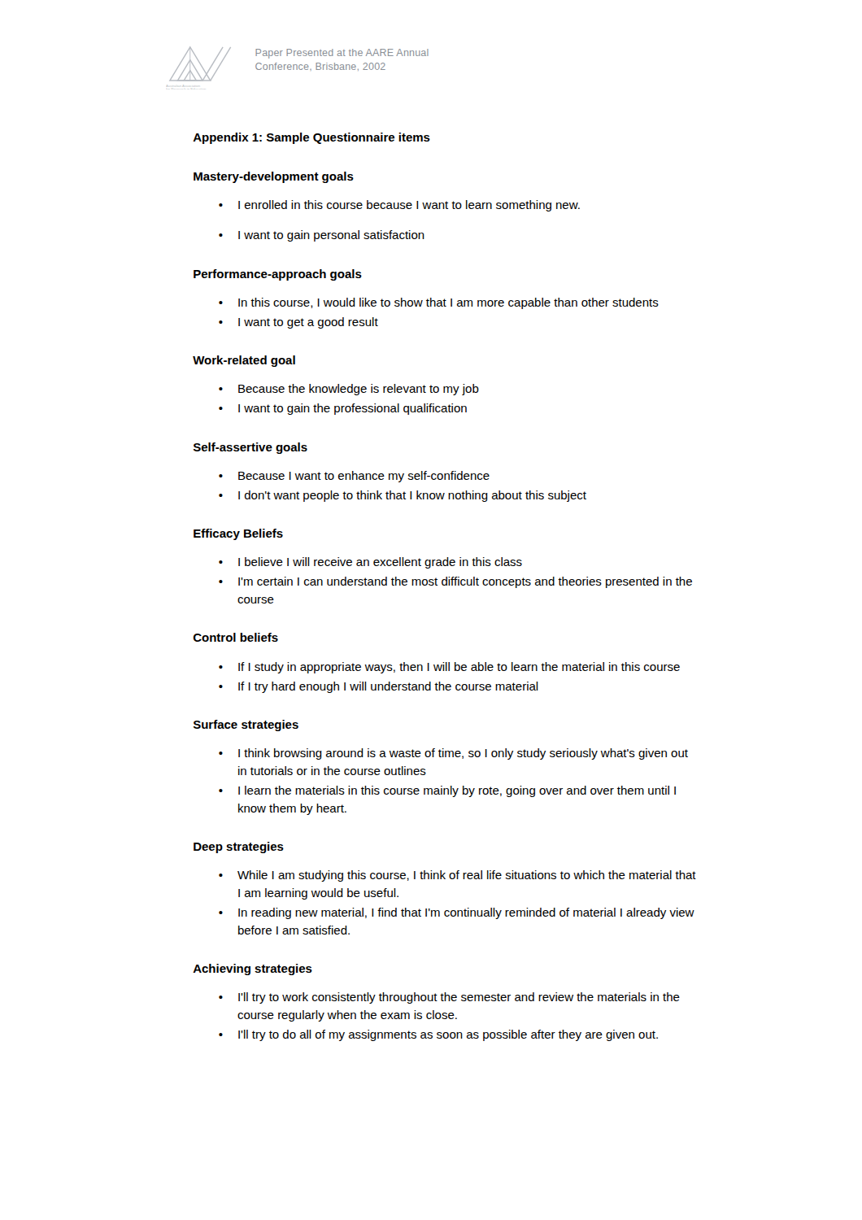Australian Association for Research in Education
Paper Presented at the AARE Annual
Conference, Brisbane, 2002
Appendix 1: Sample Questionnaire items
Mastery-development goals
I enrolled in this course because I want to learn something new.
I want to gain personal satisfaction
Performance-approach goals
In this course, I would like to show that I am more capable than other students
I want to get a good result
Work-related goal
Because the knowledge is relevant to my job
I want to gain the professional qualification
Self-assertive goals
Because I want to enhance my self-confidence
I don't want people to think that I know nothing about this subject
Efficacy Beliefs
I believe I will receive an excellent grade in this class
I'm certain I can understand the most difficult concepts and theories presented in the course
Control beliefs
If I study in appropriate ways, then I will be able to learn the material in this course
If I try hard enough I will understand the course material
Surface strategies
I think browsing around is a waste of time, so I only study seriously what's given out in tutorials or in the course outlines
I learn the materials in this course mainly by rote, going over and over them until I know them by heart.
Deep strategies
While I am studying this course, I think of real life situations to which the material that I am learning would be useful.
In reading new material, I find that I'm continually reminded of material I already view before I am satisfied.
Achieving strategies
I'll try to work consistently throughout the semester and review the materials in the course regularly when the exam is close.
I'll try to do all of my assignments as soon as possible after they are given out.